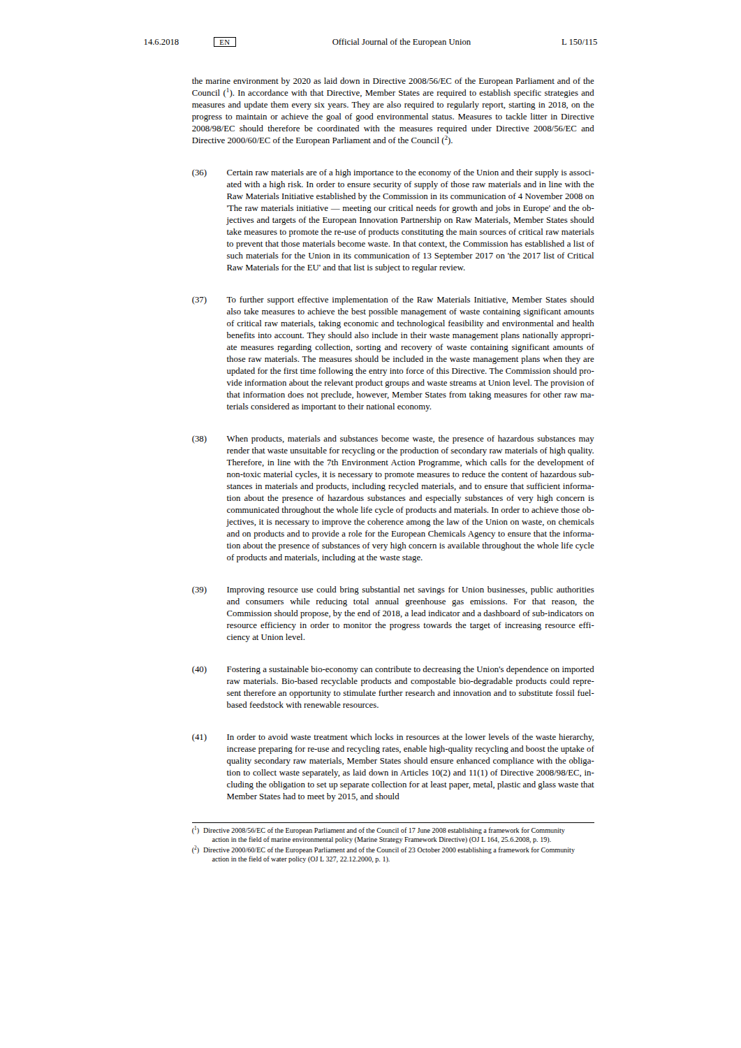14.6.2018
EN
Official Journal of the European Union
L 150/115
the marine environment by 2020 as laid down in Directive 2008/56/EC of the European Parliament and of the Council (1). In accordance with that Directive, Member States are required to establish specific strategies and measures and update them every six years. They are also required to regularly report, starting in 2018, on the progress to maintain or achieve the goal of good environmental status. Measures to tackle litter in Directive 2008/98/EC should therefore be coordinated with the measures required under Directive 2008/56/EC and Directive 2000/60/EC of the European Parliament and of the Council (2).
(36)
Certain raw materials are of a high importance to the economy of the Union and their supply is associated with a high risk. In order to ensure security of supply of those raw materials and in line with the Raw Materials Initiative established by the Commission in its communication of 4 November 2008 on 'The raw materials initiative — meeting our critical needs for growth and jobs in Europe' and the objectives and targets of the European Innovation Partnership on Raw Materials, Member States should take measures to promote the re-use of products constituting the main sources of critical raw materials to prevent that those materials become waste. In that context, the Commission has established a list of such materials for the Union in its communication of 13 September 2017 on 'the 2017 list of Critical Raw Materials for the EU' and that list is subject to regular review.
(37)
To further support effective implementation of the Raw Materials Initiative, Member States should also take measures to achieve the best possible management of waste containing significant amounts of critical raw materials, taking economic and technological feasibility and environmental and health benefits into account. They should also include in their waste management plans nationally appropriate measures regarding collection, sorting and recovery of waste containing significant amounts of those raw materials. The measures should be included in the waste management plans when they are updated for the first time following the entry into force of this Directive. The Commission should provide information about the relevant product groups and waste streams at Union level. The provision of that information does not preclude, however, Member States from taking measures for other raw materials considered as important to their national economy.
(38)
When products, materials and substances become waste, the presence of hazardous substances may render that waste unsuitable for recycling or the production of secondary raw materials of high quality. Therefore, in line with the 7th Environment Action Programme, which calls for the development of non-toxic material cycles, it is necessary to promote measures to reduce the content of hazardous substances in materials and products, including recycled materials, and to ensure that sufficient information about the presence of hazardous substances and especially substances of very high concern is communicated throughout the whole life cycle of products and materials. In order to achieve those objectives, it is necessary to improve the coherence among the law of the Union on waste, on chemicals and on products and to provide a role for the European Chemicals Agency to ensure that the information about the presence of substances of very high concern is available throughout the whole life cycle of products and materials, including at the waste stage.
(39)
Improving resource use could bring substantial net savings for Union businesses, public authorities and consumers while reducing total annual greenhouse gas emissions. For that reason, the Commission should propose, by the end of 2018, a lead indicator and a dashboard of sub-indicators on resource efficiency in order to monitor the progress towards the target of increasing resource efficiency at Union level.
(40)
Fostering a sustainable bio-economy can contribute to decreasing the Union's dependence on imported raw materials. Bio-based recyclable products and compostable bio-degradable products could represent therefore an opportunity to stimulate further research and innovation and to substitute fossil fuel-based feedstock with renewable resources.
(41)
In order to avoid waste treatment which locks in resources at the lower levels of the waste hierarchy, increase preparing for re-use and recycling rates, enable high-quality recycling and boost the uptake of quality secondary raw materials, Member States should ensure enhanced compliance with the obligation to collect waste separately, as laid down in Articles 10(2) and 11(1) of Directive 2008/98/EC, including the obligation to set up separate collection for at least paper, metal, plastic and glass waste that Member States had to meet by 2015, and should
(1)
Directive 2008/56/EC of the European Parliament and of the Council of 17 June 2008 establishing a framework for Communityaction in the field of marine environmental policy (Marine Strategy Framework Directive) (OJ L 164, 25.6.2008, p. 19).
(2)
Directive 2000/60/EC of the European Parliament and of the Council of 23 October 2000 establishing a framework for Communityaction in the field of water policy (OJ L 327, 22.12.2000, p. 1).